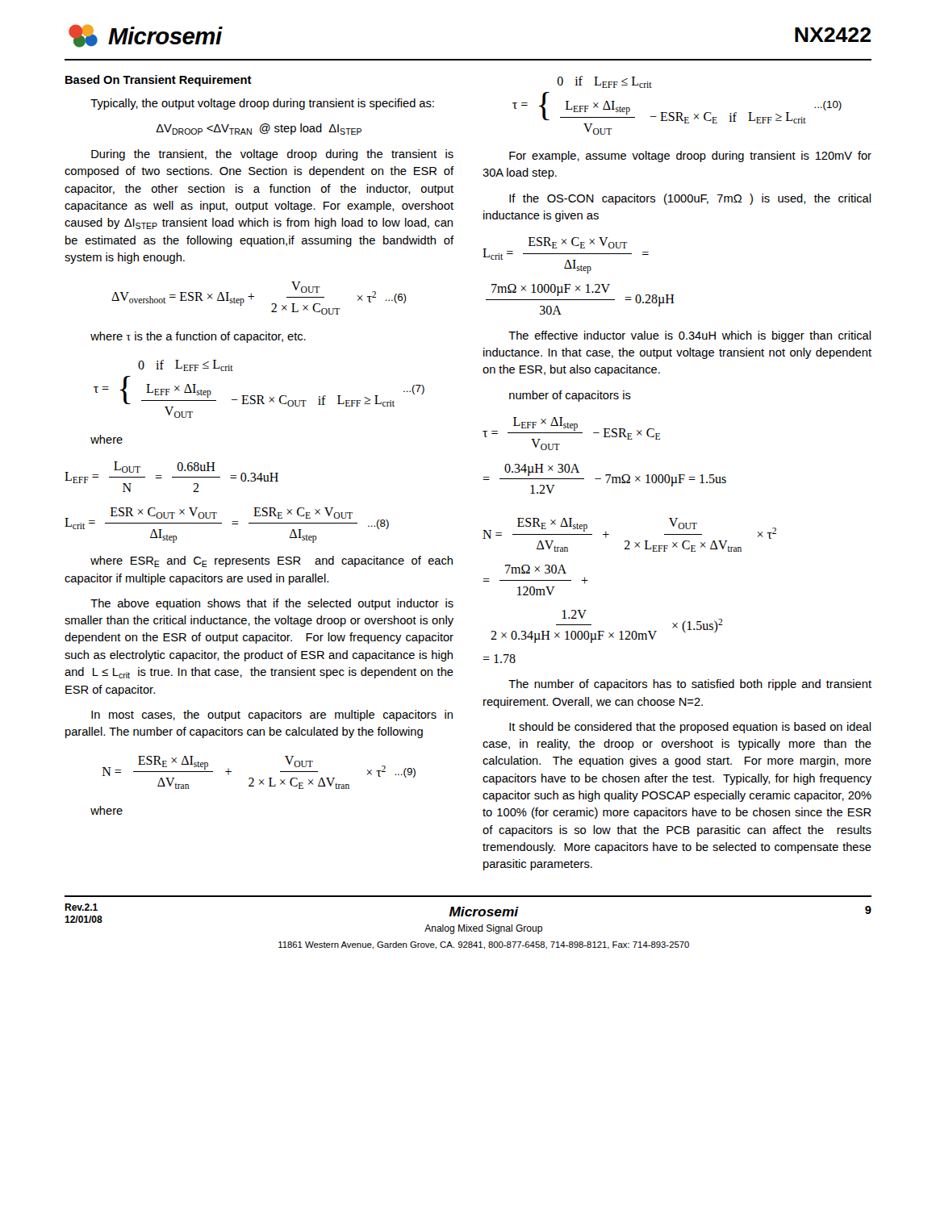Microsemi
NX2422
Based On Transient Requirement
Typically, the output voltage droop during transient is specified as:
ΔVDROOP <ΔVTRAN @ step load ΔISTEP
During the transient, the voltage droop during the transient is composed of two sections. One Section is dependent on the ESR of capacitor, the other section is a function of the inductor, output capacitance as well as input, output voltage. For example, overshoot caused by ΔISTEP transient load which is from high load to low load, can be estimated as the following equation,if assuming the bandwidth of system is high enough.
ΔVovershoot = ESR × ΔIstep + VOUT 2 × L × COUT × τ2 ...(6)
where τ is the a function of capacitor, etc.
τ = { 0 if LEFF ≤ Lcrit LEFF × ΔIstep VOUT − ESR × COUT if LEFF ≥ Lcrit ...(7)
where
LEFF = LOUT N = 0.68uH 2 = 0.34uH
Lcrit = ESR × COUT × VOUT ΔIstep = ESRE × CE × VOUT ΔIstep ...(8)
where ESRE and CE represents ESR and capacitance of each capacitor if multiple capacitors are used in parallel.
The above equation shows that if the selected output inductor is smaller than the critical inductance, the voltage droop or overshoot is only dependent on the ESR of output capacitor. For low frequency capacitor such as electrolytic capacitor, the product of ESR and capacitance is high and L ≤ Lcrit is true. In that case, the transient spec is dependent on the ESR of capacitor.
In most cases, the output capacitors are multiple capacitors in parallel. The number of capacitors can be calculated by the following
N = ESRE × ΔIstep ΔVtran + VOUT 2 × L × CE × ΔVtran × τ2 ...(9)
where
τ = { 0 if LEFF ≤ Lcrit LEFF × ΔIstep VOUT − ESRE × CE if LEFF ≥ Lcrit ...(10)
For example, assume voltage droop during transient is 120mV for 30A load step.
If the OS-CON capacitors (1000uF, 7mΩ ) is used, the critical inductance is given as
Lcrit = ESRE × CE × VOUT ΔIstep =
7mΩ × 1000µF × 1.2V 30A = 0.28µH
The effective inductor value is 0.34uH which is bigger than critical inductance. In that case, the output voltage transient not only dependent on the ESR, but also capacitance.
number of capacitors is
τ = LEFF × ΔIstep VOUT − ESRE × CE
= 0.34µH × 30A 1.2V − 7mΩ × 1000µF = 1.5us
N = ESRE × ΔIstep ΔVtran + VOUT 2 × LEFF × CE × ΔVtran × τ2
= 7mΩ × 30A 120mV +
1.2V 2 × 0.34µH × 1000µF × 120mV × (1.5us)2
= 1.78
The number of capacitors has to satisfied both ripple and transient requirement. Overall, we can choose N=2.
It should be considered that the proposed equation is based on ideal case, in reality, the droop or overshoot is typically more than the calculation. The equation gives a good start. For more margin, more capacitors have to be chosen after the test. Typically, for high frequency capacitor such as high quality POSCAP especially ceramic capacitor, 20% to 100% (for ceramic) more capacitors have to be chosen since the ESR of capacitors is so low that the PCB parasitic can affect the results tremendously. More capacitors have to be selected to compensate these parasitic parameters.
Rev.2.1
12/01/08
Microsemi
Analog Mixed Signal Group
11861 Western Avenue, Garden Grove, CA. 92841, 800-877-6458, 714-898-8121, Fax: 714-893-2570
9